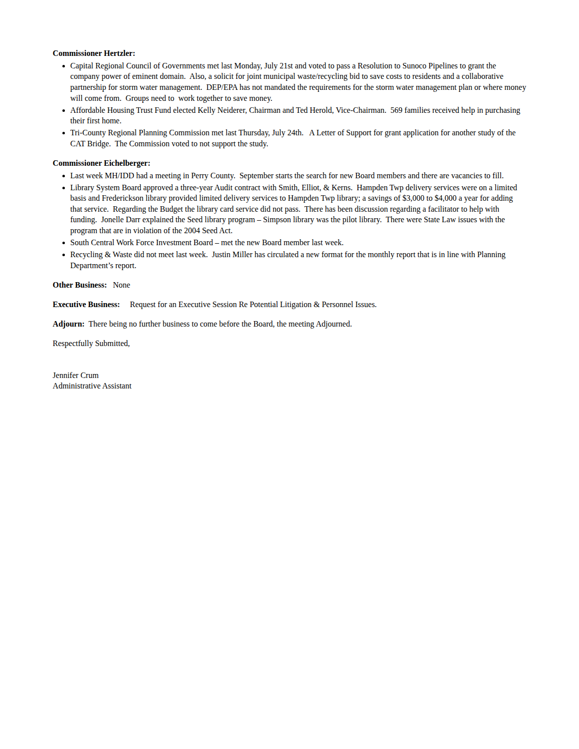Commissioner Hertzler:
Capital Regional Council of Governments met last Monday, July 21st and voted to pass a Resolution to Sunoco Pipelines to grant the company power of eminent domain. Also, a solicit for joint municipal waste/recycling bid to save costs to residents and a collaborative partnership for storm water management. DEP/EPA has not mandated the requirements for the storm water management plan or where money will come from. Groups need to work together to save money.
Affordable Housing Trust Fund elected Kelly Neiderer, Chairman and Ted Herold, Vice-Chairman. 569 families received help in purchasing their first home.
Tri-County Regional Planning Commission met last Thursday, July 24th. A Letter of Support for grant application for another study of the CAT Bridge. The Commission voted to not support the study.
Commissioner Eichelberger:
Last week MH/IDD had a meeting in Perry County. September starts the search for new Board members and there are vacancies to fill.
Library System Board approved a three-year Audit contract with Smith, Elliot, & Kerns. Hampden Twp delivery services were on a limited basis and Frederickson library provided limited delivery services to Hampden Twp library; a savings of $3,000 to $4,000 a year for adding that service. Regarding the Budget the library card service did not pass. There has been discussion regarding a facilitator to help with funding. Jonelle Darr explained the Seed library program – Simpson library was the pilot library. There were State Law issues with the program that are in violation of the 2004 Seed Act.
South Central Work Force Investment Board – met the new Board member last week.
Recycling & Waste did not meet last week. Justin Miller has circulated a new format for the monthly report that is in line with Planning Department’s report.
Other Business: None
Executive Business: Request for an Executive Session Re Potential Litigation & Personnel Issues.
Adjourn: There being no further business to come before the Board, the meeting Adjourned.
Respectfully Submitted,
Jennifer Crum
Administrative Assistant